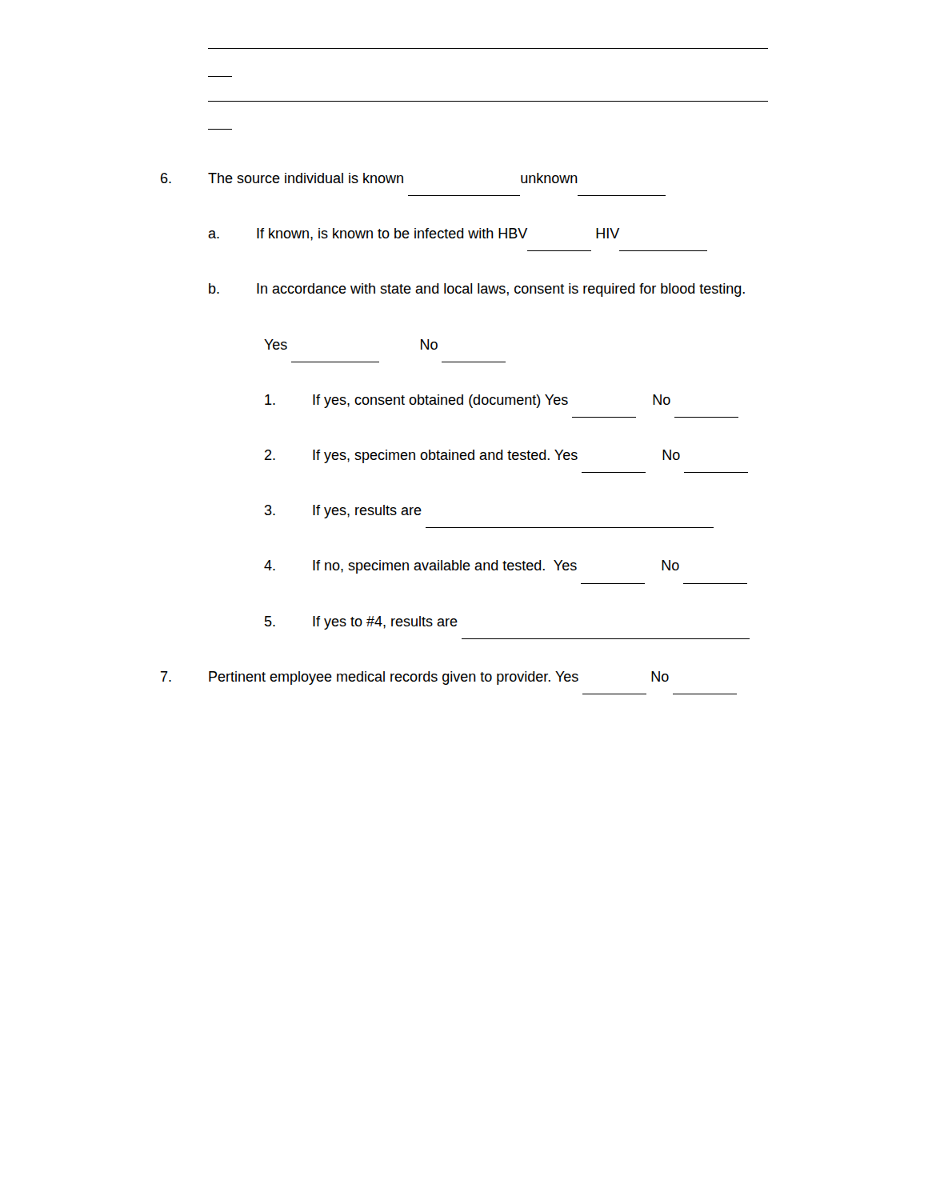6.
The source individual is known unknown
a.
If known, is known to be infected with HBV HIV
b.
In accordance with state and local laws, consent is required for blood testing.
Yes No
1.
If yes, consent obtained (document) Yes No
2.
If yes, specimen obtained and tested. Yes No
3.
If yes, results are
4.
If no, specimen available and tested. Yes No
5.
If yes to #4, results are
7.
Pertinent employee medical records given to provider. Yes No